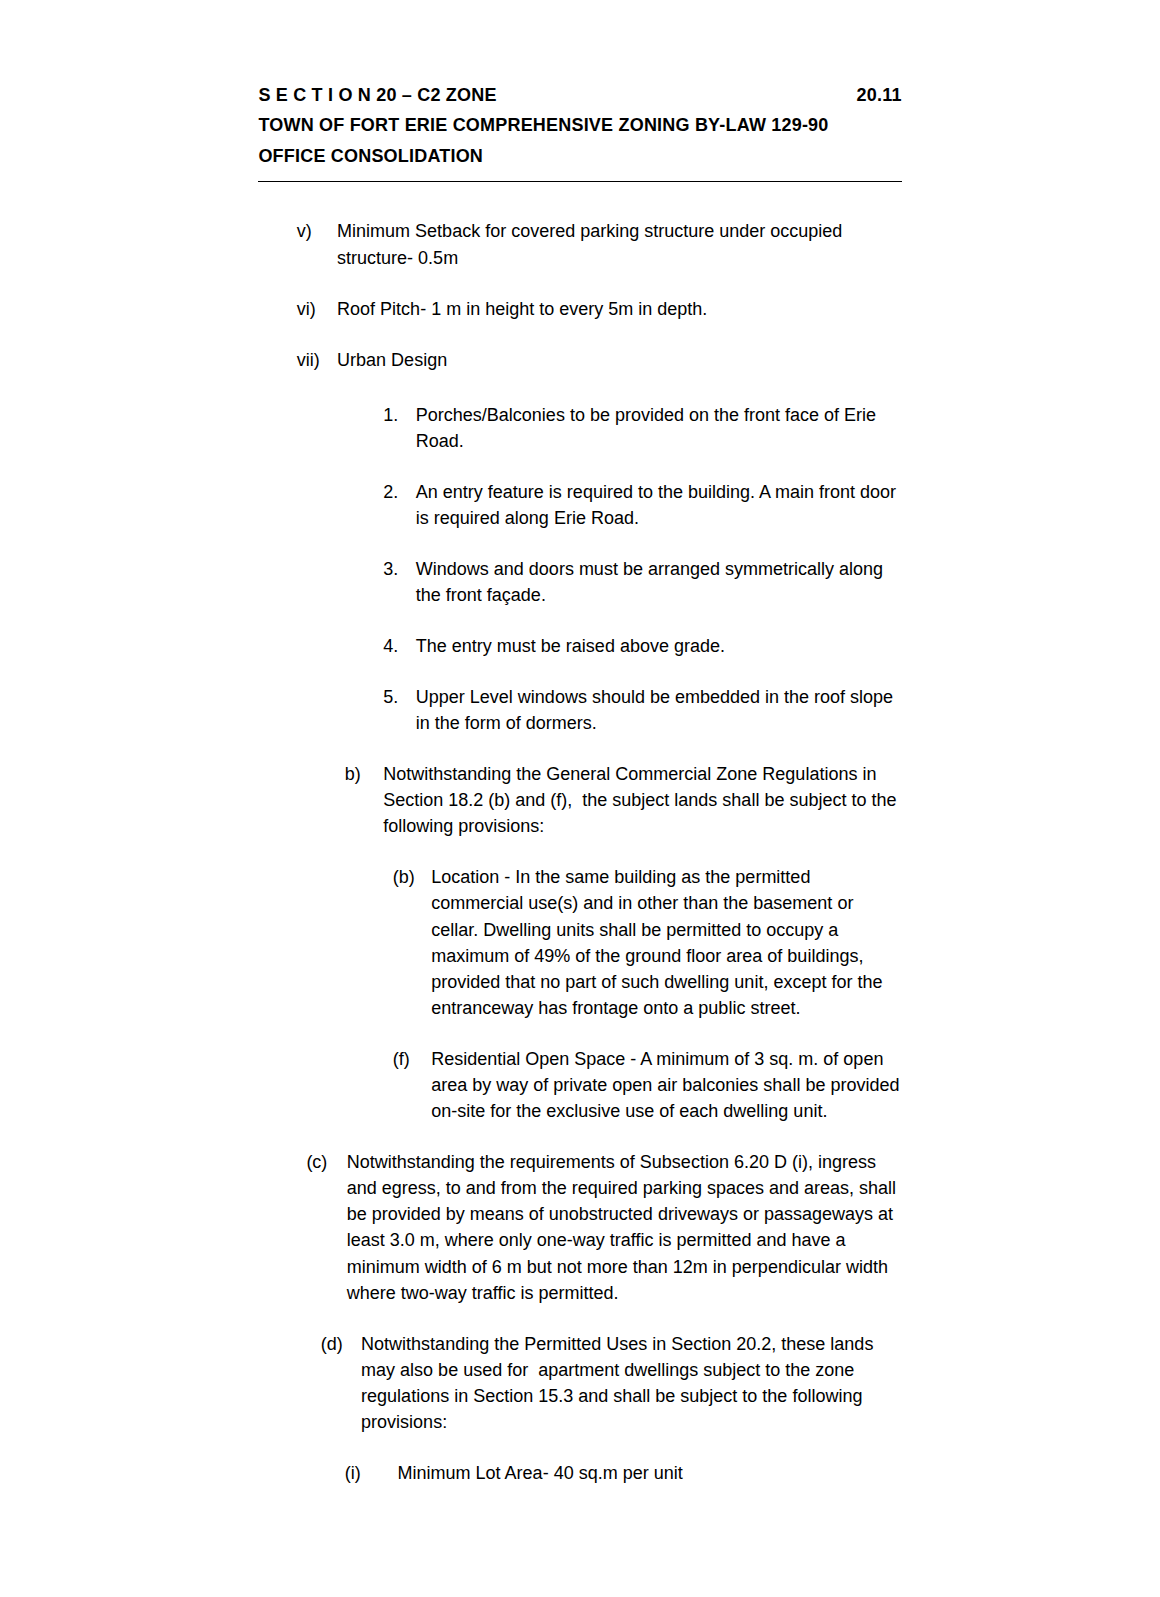S E C T I O N 20 – C2 ZONE 20.11
TOWN OF FORT ERIE COMPREHENSIVE ZONING BY-LAW 129-90
OFFICE CONSOLIDATION
v) Minimum Setback for covered parking structure under occupied structure- 0.5m
vi) Roof Pitch- 1 m in height to every 5m in depth.
vii) Urban Design
1. Porches/Balconies to be provided on the front face of Erie Road.
2. An entry feature is required to the building. A main front door is required along Erie Road.
3. Windows and doors must be arranged symmetrically along the front façade.
4. The entry must be raised above grade.
5. Upper Level windows should be embedded in the roof slope in the form of dormers.
b) Notwithstanding the General Commercial Zone Regulations in Section 18.2 (b) and (f), the subject lands shall be subject to the following provisions:
(b) Location - In the same building as the permitted commercial use(s) and in other than the basement or cellar. Dwelling units shall be permitted to occupy a maximum of 49% of the ground floor area of buildings, provided that no part of such dwelling unit, except for the entranceway has frontage onto a public street.
(f) Residential Open Space - A minimum of 3 sq. m. of open area by way of private open air balconies shall be provided on-site for the exclusive use of each dwelling unit.
(c) Notwithstanding the requirements of Subsection 6.20 D (i), ingress and egress, to and from the required parking spaces and areas, shall be provided by means of unobstructed driveways or passageways at least 3.0 m, where only one-way traffic is permitted and have a minimum width of 6 m but not more than 12m in perpendicular width where two-way traffic is permitted.
(d) Notwithstanding the Permitted Uses in Section 20.2, these lands may also be used for apartment dwellings subject to the zone regulations in Section 15.3 and shall be subject to the following provisions:
(i) Minimum Lot Area- 40 sq.m per unit